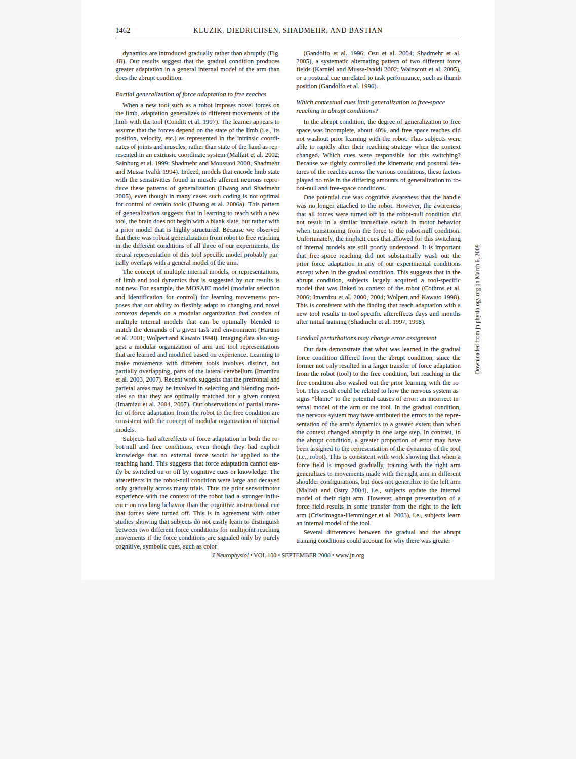1462
Kluzik, Diedrichsen, Shadmehr, and Bastian
Downloaded from jn.physiology.org on March 6, 2009
dynamics are introduced gradually rather than abruptly (Fig. 4B). Our results suggest that the gradual condition produces greater adaptation in a general internal model of the arm than does the abrupt condition.
Partial generalization of force adaptation to free reaches
When a new tool such as a robot imposes novel forces on the limb, adaptation generalizes to different movements of the limb with the tool (Conditt et al. 1997). The learner appears to assume that the forces depend on the state of the limb (i.e., its position, velocity, etc.) as represented in the intrinsic coordinates of joints and muscles, rather than state of the hand as represented in an extrinsic coordinate system (Malfait et al. 2002; Sainburg et al. 1999; Shadmehr and Moussavi 2000; Shadmehr and Mussa-Ivaldi 1994). Indeed, models that encode limb state with the sensitivities found in muscle afferent neurons reproduce these patterns of generalization (Hwang and Shadmehr 2005), even though in many cases such coding is not optimal for control of certain tools (Hwang et al. 2006a). This pattern of generalization suggests that in learning to reach with a new tool, the brain does not begin with a blank slate, but rather with a prior model that is highly structured. Because we observed that there was robust generalization from robot to free reaching in the different conditions of all three of our experiments, the neural representation of this tool-specific model probably partially overlaps with a general model of the arm.
The concept of multiple internal models, or representations, of limb and tool dynamics that is suggested by our results is not new. For example, the MOSAIC model (modular selection and identification for control) for learning movements proposes that our ability to flexibly adapt to changing and novel contexts depends on a modular organization that consists of multiple internal models that can be optimally blended to match the demands of a given task and environment (Haruno et al. 2001; Wolpert and Kawato 1998). Imaging data also suggest a modular organization of arm and tool representations that are learned and modified based on experience. Learning to make movements with different tools involves distinct, but partially overlapping, parts of the lateral cerebellum (Imamizu et al. 2003, 2007). Recent work suggests that the prefrontal and parietal areas may be involved in selecting and blending modules so that they are optimally matched for a given context (Imamizu et al. 2004, 2007). Our observations of partial transfer of force adaptation from the robot to the free condition are consistent with the concept of modular organization of internal models.
Subjects had aftereffects of force adaptation in both the robot-null and free conditions, even though they had explicit knowledge that no external force would be applied to the reaching hand. This suggests that force adaptation cannot easily be switched on or off by cognitive cues or knowledge. The aftereffects in the robot-null condition were large and decayed only gradually across many trials. Thus the prior sensorimotor experience with the context of the robot had a stronger influence on reaching behavior than the cognitive instructional cue that forces were turned off. This is in agreement with other studies showing that subjects do not easily learn to distinguish between two different force conditions for multijoint reaching movements if the force conditions are signaled only by purely cognitive, symbolic cues, such as color
(Gandolfo et al. 1996; Osu et al. 2004; Shadmehr et al. 2005), a systematic alternating pattern of two different force fields (Karniel and Mussa-Ivaldi 2002; Wainscott et al. 2005), or a postural cue unrelated to task performance, such as thumb position (Gandolfo et al. 1996).
Which contextual cues limit generalization to free-space reaching in abrupt conditions?
In the abrupt condition, the degree of generalization to free space was incomplete, about 40%, and free space reaches did not washout prior learning with the robot. Thus subjects were able to rapidly alter their reaching strategy when the context changed. Which cues were responsible for this switching? Because we tightly controlled the kinematic and postural features of the reaches across the various conditions, these factors played no role in the differing amounts of generalization to robot-null and free-space conditions.
One potential cue was cognitive awareness that the handle was no longer attached to the robot. However, the awareness that all forces were turned off in the robot-null condition did not result in a similar immediate switch in motor behavior when transitioning from the force to the robot-null condition. Unfortunately, the implicit cues that allowed for this switching of internal models are still poorly understood. It is important that free-space reaching did not substantially wash out the prior force adaptation in any of our experimental conditions except when in the gradual condition. This suggests that in the abrupt condition, subjects largely acquired a tool-specific model that was linked to context of the robot (Cothros et al. 2006; Imamizu et al. 2000, 2004; Wolpert and Kawato 1998). This is consistent with the finding that reach adaptation with a new tool results in tool-specific aftereffects days and months after initial training (Shadmehr et al. 1997, 1998).
Gradual perturbations may change error assignment
Our data demonstrate that what was learned in the gradual force condition differed from the abrupt condition, since the former not only resulted in a larger transfer of force adaptation from the robot (tool) to the free condition, but reaching in the free condition also washed out the prior learning with the robot. This result could be related to how the nervous system assigns “blame” to the potential causes of error: an incorrect internal model of the arm or the tool. In the gradual condition, the nervous system may have attributed the errors to the representation of the arm’s dynamics to a greater extent than when the context changed abruptly in one large step. In contrast, in the abrupt condition, a greater proportion of error may have been assigned to the representation of the dynamics of the tool (i.e., robot). This is consistent with work showing that when a force field is imposed gradually, training with the right arm generalizes to movements made with the right arm in different shoulder configurations, but does not generalize to the left arm (Malfait and Ostry 2004), i.e., subjects update the internal model of their right arm. However, abrupt presentation of a force field results in some transfer from the right to the left arm (Criscimagna-Hemminger et al. 2003), i.e., subjects learn an internal model of the tool.
Several differences between the gradual and the abrupt training conditions could account for why there was greater
J Neurophysiol • VOL 100 • SEPTEMBER 2008 • www.jn.org